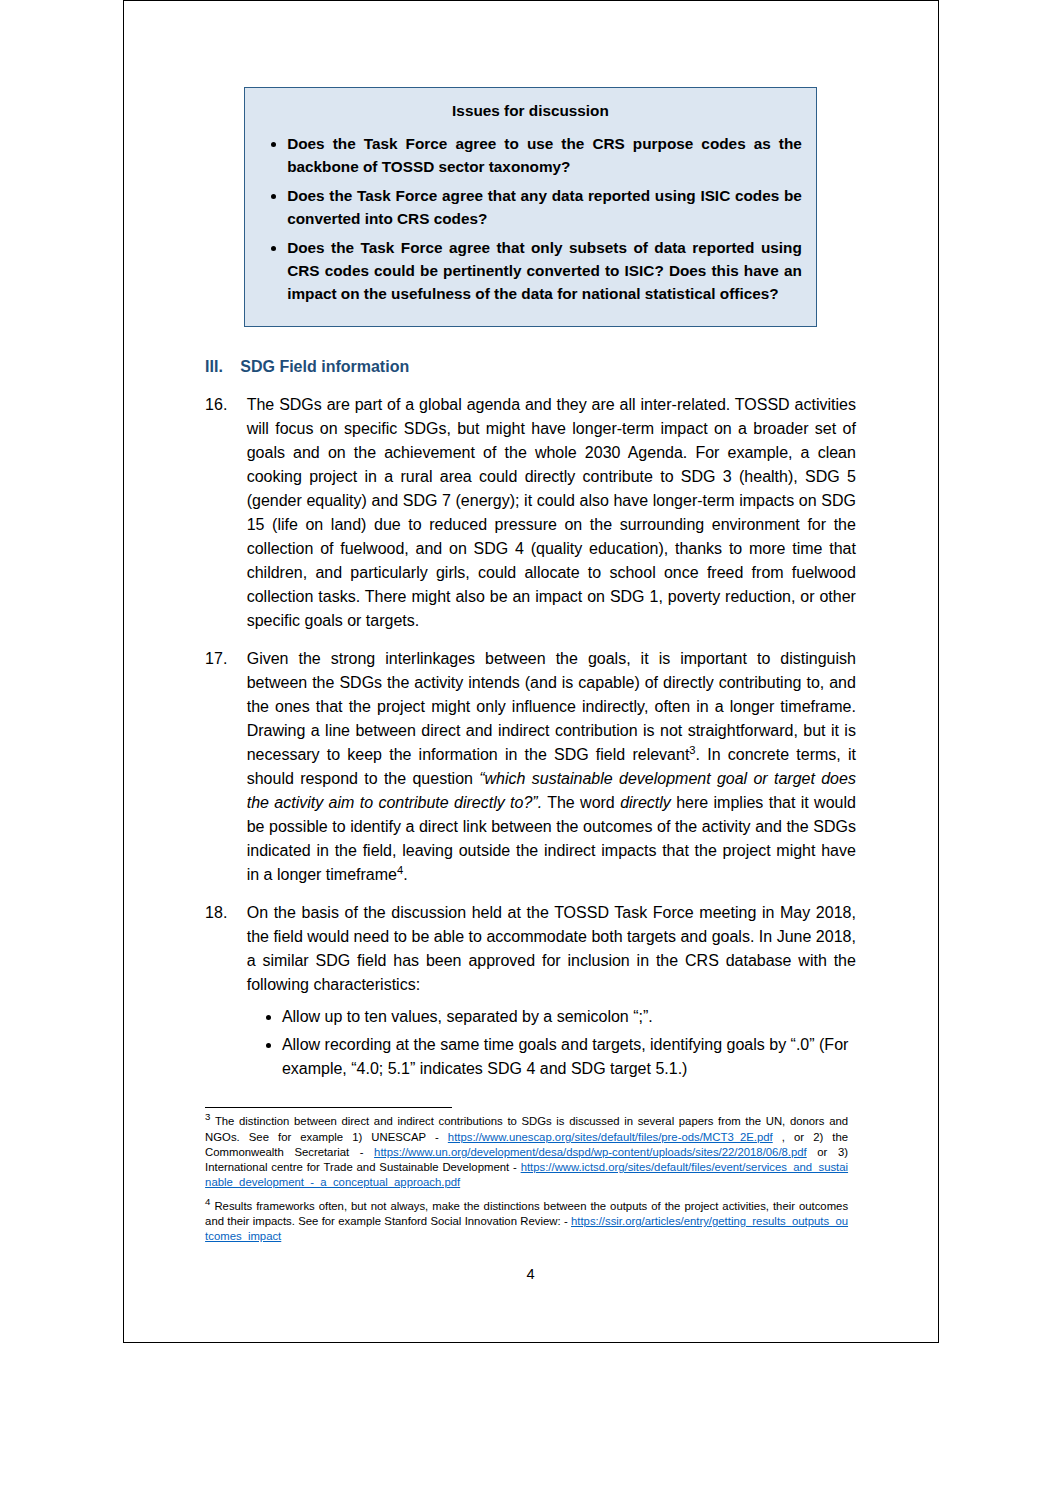Issues for discussion
Does the Task Force agree to use the CRS purpose codes as the backbone of TOSSD sector taxonomy?
Does the Task Force agree that any data reported using ISIC codes be converted into CRS codes?
Does the Task Force agree that only subsets of data reported using CRS codes could be pertinently converted to ISIC? Does this have an impact on the usefulness of the data for national statistical offices?
III. SDG Field information
The SDGs are part of a global agenda and they are all inter-related. TOSSD activities will focus on specific SDGs, but might have longer-term impact on a broader set of goals and on the achievement of the whole 2030 Agenda. For example, a clean cooking project in a rural area could directly contribute to SDG 3 (health), SDG 5 (gender equality) and SDG 7 (energy); it could also have longer-term impacts on SDG 15 (life on land) due to reduced pressure on the surrounding environment for the collection of fuelwood, and on SDG 4 (quality education), thanks to more time that children, and particularly girls, could allocate to school once freed from fuelwood collection tasks. There might also be an impact on SDG 1, poverty reduction, or other specific goals or targets.
Given the strong interlinkages between the goals, it is important to distinguish between the SDGs the activity intends (and is capable) of directly contributing to, and the ones that the project might only influence indirectly, often in a longer timeframe. Drawing a line between direct and indirect contribution is not straightforward, but it is necessary to keep the information in the SDG field relevant3. In concrete terms, it should respond to the question “which sustainable development goal or target does the activity aim to contribute directly to?”. The word directly here implies that it would be possible to identify a direct link between the outcomes of the activity and the SDGs indicated in the field, leaving outside the indirect impacts that the project might have in a longer timeframe4.
On the basis of the discussion held at the TOSSD Task Force meeting in May 2018, the field would need to be able to accommodate both targets and goals. In June 2018, a similar SDG field has been approved for inclusion in the CRS database with the following characteristics:
Allow up to ten values, separated by a semicolon “;”.
Allow recording at the same time goals and targets, identifying goals by “.0” (For example, “4.0; 5.1” indicates SDG 4 and SDG target 5.1.)
3 The distinction between direct and indirect contributions to SDGs is discussed in several papers from the UN, donors and NGOs. See for example 1) UNESCAP - https://www.unescap.org/sites/default/files/pre-ods/MCT3_2E.pdf , or 2) the Commonwealth Secretariat - https://www.un.org/development/desa/dspd/wp-content/uploads/sites/22/2018/06/8.pdf or 3) International centre for Trade and Sustainable Development - https://www.ictsd.org/sites/default/files/event/services_and_sustainable_development_-_a_conceptual_approach.pdf
4 Results frameworks often, but not always, make the distinctions between the outputs of the project activities, their outcomes and their impacts. See for example Stanford Social Innovation Review: - https://ssir.org/articles/entry/getting_results_outputs_outcomes_impact
4